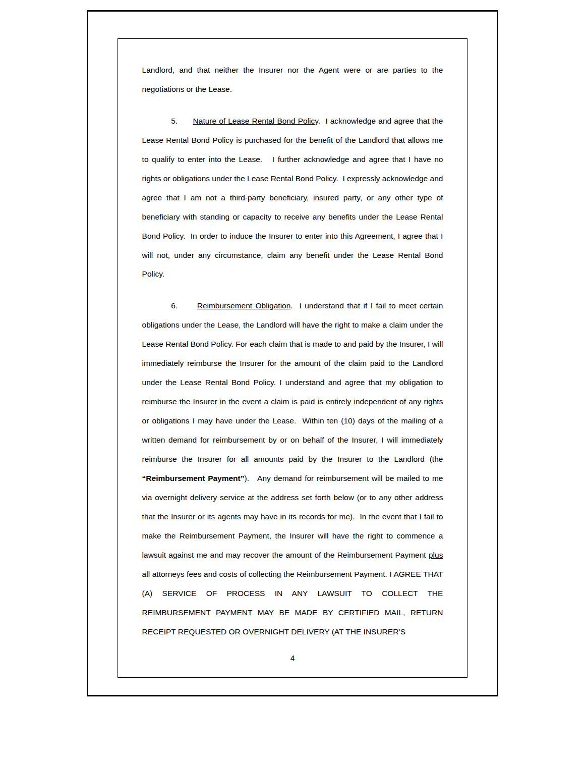Landlord, and that neither the Insurer nor the Agent were or are parties to the negotiations or the Lease.
5. Nature of Lease Rental Bond Policy. I acknowledge and agree that the Lease Rental Bond Policy is purchased for the benefit of the Landlord that allows me to qualify to enter into the Lease. I further acknowledge and agree that I have no rights or obligations under the Lease Rental Bond Policy. I expressly acknowledge and agree that I am not a third-party beneficiary, insured party, or any other type of beneficiary with standing or capacity to receive any benefits under the Lease Rental Bond Policy. In order to induce the Insurer to enter into this Agreement, I agree that I will not, under any circumstance, claim any benefit under the Lease Rental Bond Policy.
6. Reimbursement Obligation. I understand that if I fail to meet certain obligations under the Lease, the Landlord will have the right to make a claim under the Lease Rental Bond Policy. For each claim that is made to and paid by the Insurer, I will immediately reimburse the Insurer for the amount of the claim paid to the Landlord under the Lease Rental Bond Policy. I understand and agree that my obligation to reimburse the Insurer in the event a claim is paid is entirely independent of any rights or obligations I may have under the Lease. Within ten (10) days of the mailing of a written demand for reimbursement by or on behalf of the Insurer, I will immediately reimburse the Insurer for all amounts paid by the Insurer to the Landlord (the “Reimbursement Payment”). Any demand for reimbursement will be mailed to me via overnight delivery service at the address set forth below (or to any other address that the Insurer or its agents may have in its records for me). In the event that I fail to make the Reimbursement Payment, the Insurer will have the right to commence a lawsuit against me and may recover the amount of the Reimbursement Payment plus all attorneys fees and costs of collecting the Reimbursement Payment. I AGREE THAT (A) SERVICE OF PROCESS IN ANY LAWSUIT TO COLLECT THE REIMBURSEMENT PAYMENT MAY BE MADE BY CERTIFIED MAIL, RETURN RECEIPT REQUESTED OR OVERNIGHT DELIVERY (AT THE INSURER’S
4